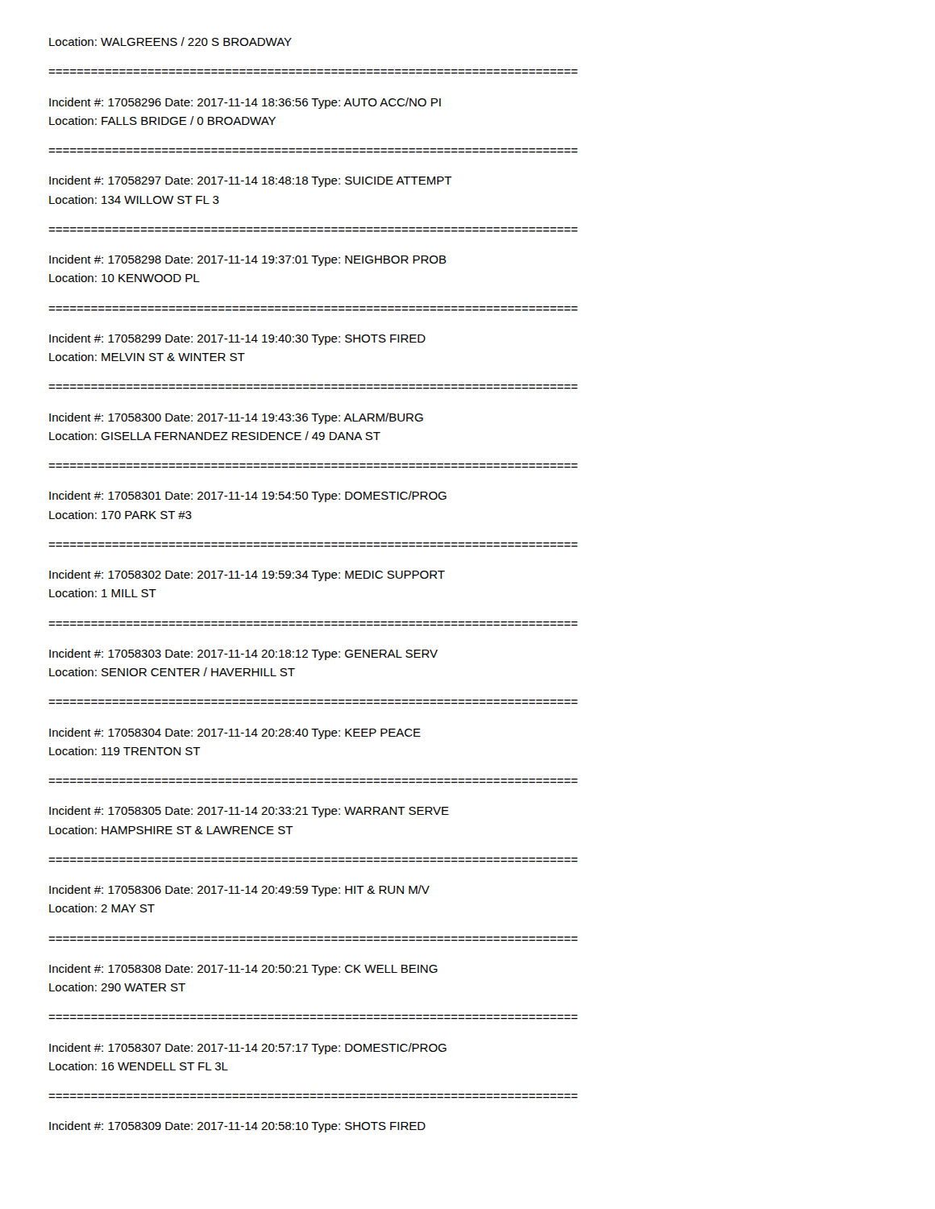Location: WALGREENS / 220 S BROADWAY
===========================================================================
Incident #: 17058296 Date: 2017-11-14 18:36:56 Type: AUTO ACC/NO PI
Location: FALLS BRIDGE / 0 BROADWAY
===========================================================================
Incident #: 17058297 Date: 2017-11-14 18:48:18 Type: SUICIDE ATTEMPT
Location: 134 WILLOW ST FL 3
===========================================================================
Incident #: 17058298 Date: 2017-11-14 19:37:01 Type: NEIGHBOR PROB
Location: 10 KENWOOD PL
===========================================================================
Incident #: 17058299 Date: 2017-11-14 19:40:30 Type: SHOTS FIRED
Location: MELVIN ST & WINTER ST
===========================================================================
Incident #: 17058300 Date: 2017-11-14 19:43:36 Type: ALARM/BURG
Location: GISELLA FERNANDEZ RESIDENCE / 49 DANA ST
===========================================================================
Incident #: 17058301 Date: 2017-11-14 19:54:50 Type: DOMESTIC/PROG
Location: 170 PARK ST #3
===========================================================================
Incident #: 17058302 Date: 2017-11-14 19:59:34 Type: MEDIC SUPPORT
Location: 1 MILL ST
===========================================================================
Incident #: 17058303 Date: 2017-11-14 20:18:12 Type: GENERAL SERV
Location: SENIOR CENTER / HAVERHILL ST
===========================================================================
Incident #: 17058304 Date: 2017-11-14 20:28:40 Type: KEEP PEACE
Location: 119 TRENTON ST
===========================================================================
Incident #: 17058305 Date: 2017-11-14 20:33:21 Type: WARRANT SERVE
Location: HAMPSHIRE ST & LAWRENCE ST
===========================================================================
Incident #: 17058306 Date: 2017-11-14 20:49:59 Type: HIT & RUN M/V
Location: 2 MAY ST
===========================================================================
Incident #: 17058308 Date: 2017-11-14 20:50:21 Type: CK WELL BEING
Location: 290 WATER ST
===========================================================================
Incident #: 17058307 Date: 2017-11-14 20:57:17 Type: DOMESTIC/PROG
Location: 16 WENDELL ST FL 3L
===========================================================================
Incident #: 17058309 Date: 2017-11-14 20:58:10 Type: SHOTS FIRED